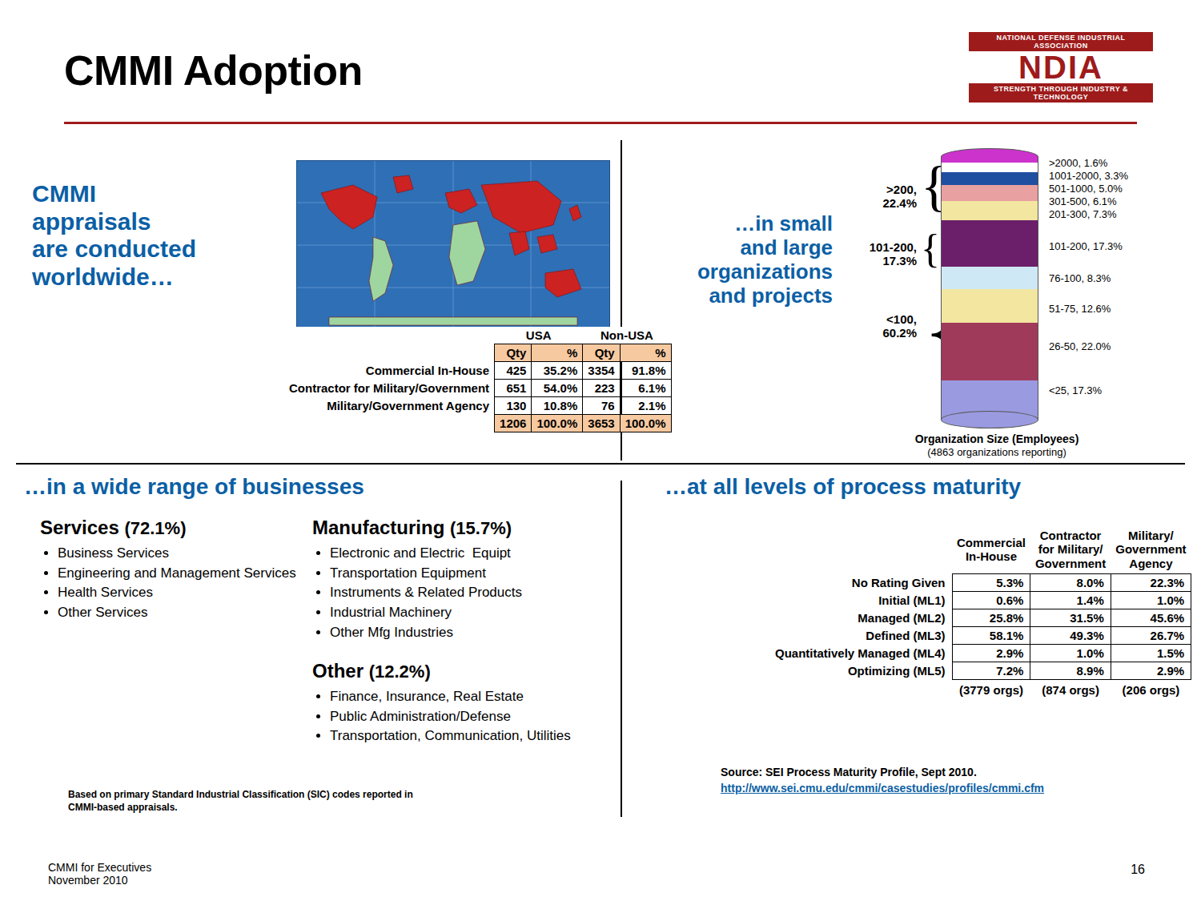CMMI Adoption
NATIONAL DEFENSE INDUSTRIAL ASSOCIATION
NDIA
STRENGTH THROUGH INDUSTRY & TECHNOLOGY
CMMI
appraisals
are conducted
worldwide…
| | USA | Non-USA |
| | Qty | % | Qty | % |
| Commercial In-House | 425 | 35.2% | 3354 | 91.8% |
| Contractor for Military/Government | 651 | 54.0% | 223 | 6.1% |
| Military/Government Agency | 130 | 10.8% | 76 | 2.1% |
| | 1206 | 100.0% | 3653 | 100.0% |
…in small
and large
organizations
and projects
>200,
22.4%
101-200,
17.3%
<100,
60.2%
{
{
{
>2000, 1.6%
1001-2000, 3.3%
501-1000, 5.0%
301-500, 6.1%
201-300, 7.3%
101-200, 17.3%
76-100, 8.3%
51-75, 12.6%
26-50, 22.0%
<25, 17.3%
Organization Size (Employees)
(4863 organizations reporting)
…in a wide range of businesses
Services (72.1%)
Business Services
Engineering and Management Services
Health Services
Other Services
Manufacturing (15.7%)
Electronic and Electric Equipt
Transportation Equipment
Instruments & Related Products
Industrial Machinery
Other Mfg Industries
Other (12.2%)
Finance, Insurance, Real Estate
Public Administration/Defense
Transportation, Communication, Utilities
Based on primary Standard Industrial Classification (SIC) codes reported in
CMMI-based appraisals.
…at all levels of process maturity
| | Commercial In-House | Contractor for Military/ Government | Military/ Government Agency |
| --- | --- | --- | --- |
| No Rating Given | 5.3% | 8.0% | 22.3% |
| Initial (ML1) | 0.6% | 1.4% | 1.0% |
| Managed (ML2) | 25.8% | 31.5% | 45.6% |
| Defined (ML3) | 58.1% | 49.3% | 26.7% |
| Quantitatively Managed (ML4) | 2.9% | 1.0% | 1.5% |
| Optimizing (ML5) | 7.2% | 8.9% | 2.9% |
| | (3779 orgs) | (874 orgs) | (206 orgs) |
Source: SEI Process Maturity Profile, Sept 2010.
http://www.sei.cmu.edu/cmmi/casestudies/profiles/cmmi.cfm
CMMI for Executives
November 2010
16